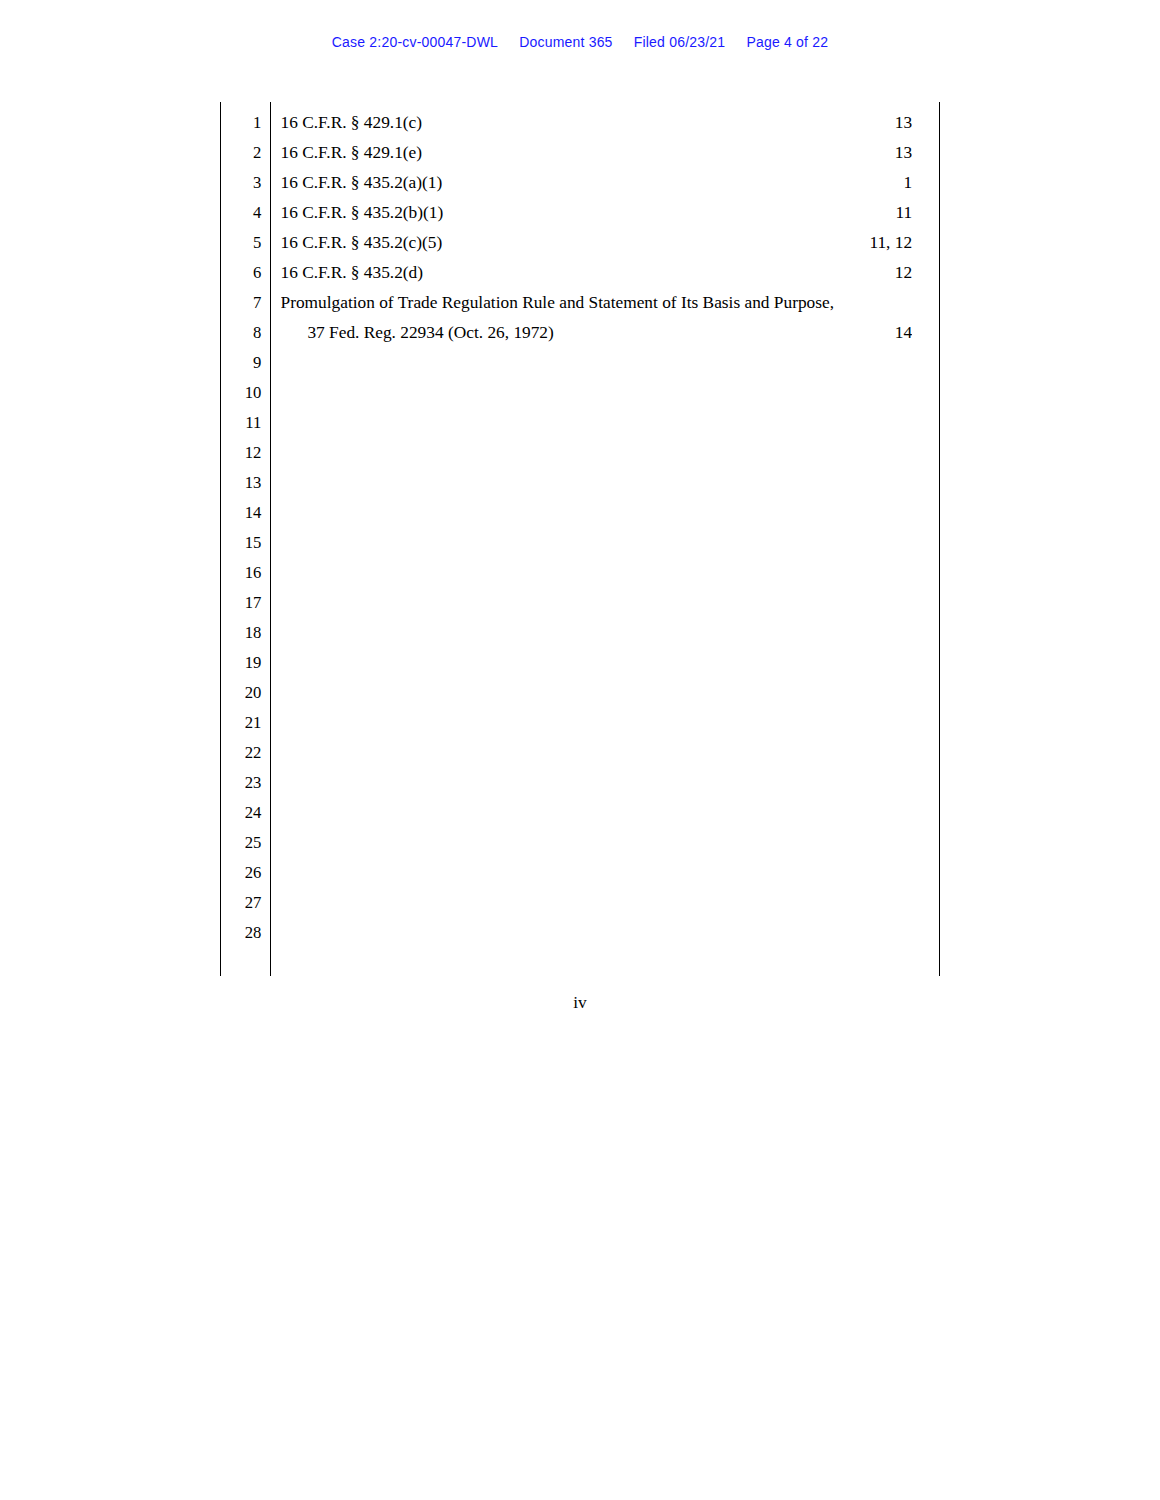Case 2:20-cv-00047-DWL Document 365 Filed 06/23/21 Page 4 of 22
1
2
3
4
5
6
7
8
9
10
11
12
13
14
15
16
17
18
19
20
21
22
23
24
25
26
27
28
16 C.F.R. § 429.1(c) 13
16 C.F.R. § 429.1(e) 13
16 C.F.R. § 435.2(a)(1) 1
16 C.F.R. § 435.2(b)(1) 11
16 C.F.R. § 435.2(c)(5) 11, 12
16 C.F.R. § 435.2(d) 12
Promulgation of Trade Regulation Rule and Statement of Its Basis and Purpose,
37 Fed. Reg. 22934 (Oct. 26, 1972) 14
iv